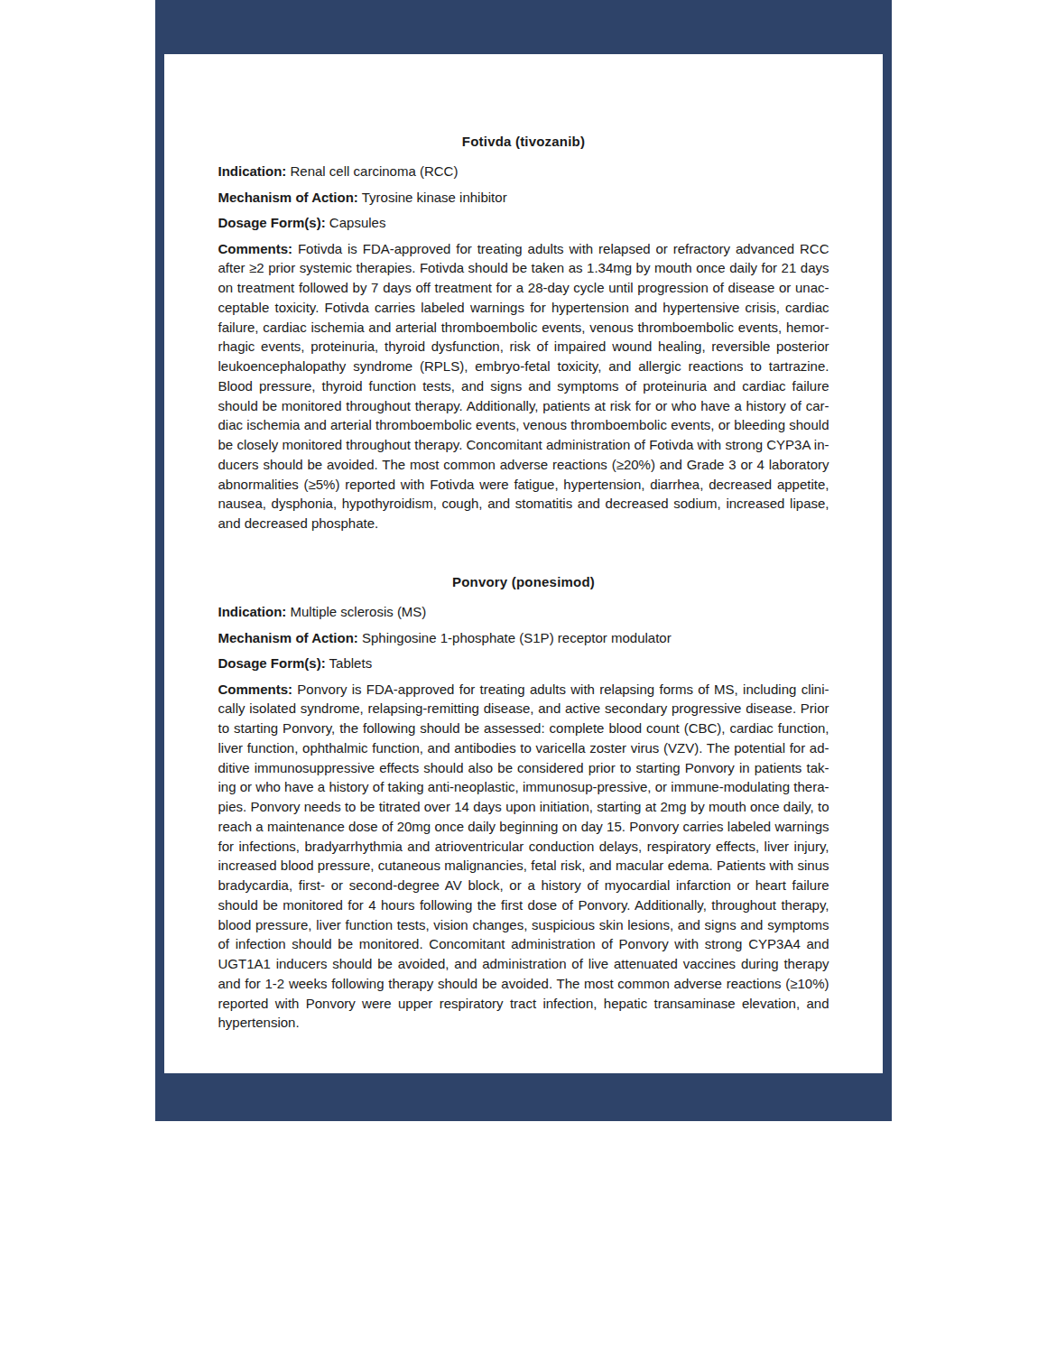Fotivda (tivozanib)
Indication: Renal cell carcinoma (RCC)
Mechanism of Action: Tyrosine kinase inhibitor
Dosage Form(s): Capsules
Comments: Fotivda is FDA-approved for treating adults with relapsed or refractory advanced RCC after ≥2 prior systemic therapies. Fotivda should be taken as 1.34mg by mouth once daily for 21 days on treatment followed by 7 days off treatment for a 28-day cycle until progression of disease or unacceptable toxicity. Fotivda carries labeled warnings for hypertension and hypertensive crisis, cardiac failure, cardiac ischemia and arterial thromboembolic events, venous thromboembolic events, hemorrhagic events, proteinuria, thyroid dysfunction, risk of impaired wound healing, reversible posterior leukoencephalopathy syndrome (RPLS), embryo-fetal toxicity, and allergic reactions to tartrazine. Blood pressure, thyroid function tests, and signs and symptoms of proteinuria and cardiac failure should be monitored throughout therapy. Additionally, patients at risk for or who have a history of cardiac ischemia and arterial thromboembolic events, venous thromboembolic events, or bleeding should be closely monitored throughout therapy. Concomitant administration of Fotivda with strong CYP3A inducers should be avoided. The most common adverse reactions (≥20%) and Grade 3 or 4 laboratory abnormalities (≥5%) reported with Fotivda were fatigue, hypertension, diarrhea, decreased appetite, nausea, dysphonia, hypothyroidism, cough, and stomatitis and decreased sodium, increased lipase, and decreased phosphate.
Ponvory (ponesimod)
Indication: Multiple sclerosis (MS)
Mechanism of Action: Sphingosine 1-phosphate (S1P) receptor modulator
Dosage Form(s): Tablets
Comments: Ponvory is FDA-approved for treating adults with relapsing forms of MS, including clinically isolated syndrome, relapsing-remitting disease, and active secondary progressive disease. Prior to starting Ponvory, the following should be assessed: complete blood count (CBC), cardiac function, liver function, ophthalmic function, and antibodies to varicella zoster virus (VZV). The potential for additive immunosuppressive effects should also be considered prior to starting Ponvory in patients taking or who have a history of taking anti-neoplastic, immunosup-pressive, or immune-modulating therapies. Ponvory needs to be titrated over 14 days upon initiation, starting at 2mg by mouth once daily, to reach a maintenance dose of 20mg once daily beginning on day 15. Ponvory carries labeled warnings for infections, bradyarrhythmia and atrioventricular conduction delays, respiratory effects, liver injury, increased blood pressure, cutaneous malignancies, fetal risk, and macular edema. Patients with sinus bradycardia, first- or second-degree AV block, or a history of myocardial infarction or heart failure should be monitored for 4 hours following the first dose of Ponvory. Additionally, throughout therapy, blood pressure, liver function tests, vision changes, suspicious skin lesions, and signs and symptoms of infection should be monitored. Concomitant administration of Ponvory with strong CYP3A4 and UGT1A1 inducers should be avoided, and administration of live attenuated vaccines during therapy and for 1-2 weeks following therapy should be avoided. The most common adverse reactions (≥10%) reported with Ponvory were upper respiratory tract infection, hepatic transaminase elevation, and hypertension.